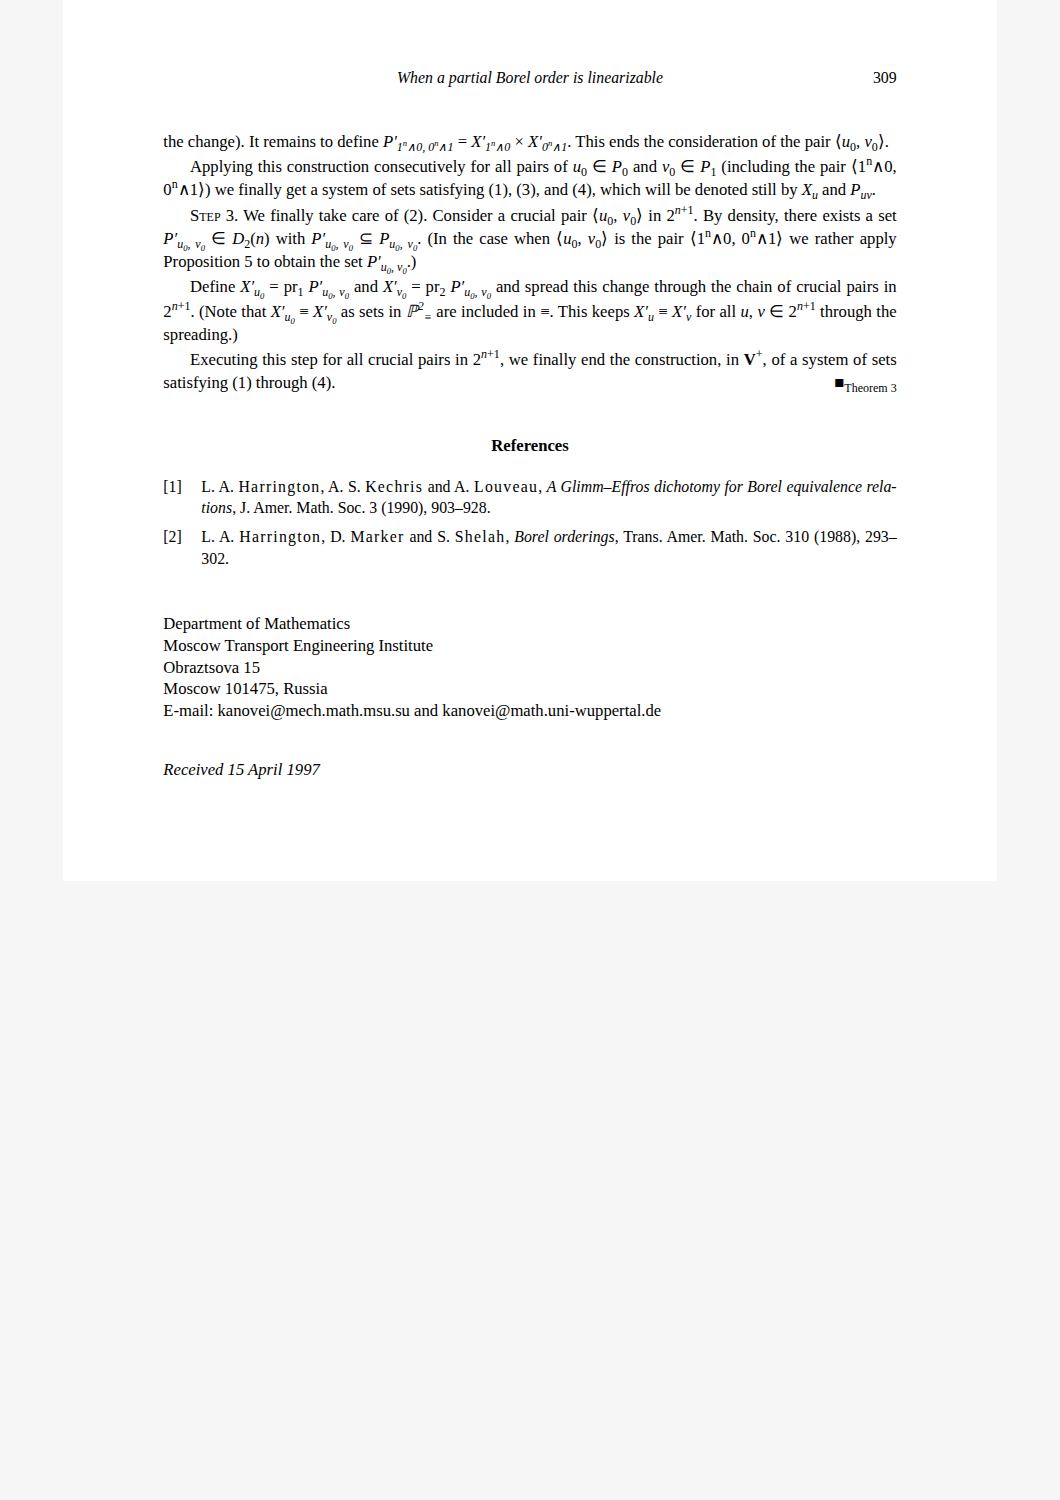When a partial Borel order is linearizable 309
the change). It remains to define P′1n∧0, 0n∧1 = X′1n∧0 × X′0n∧1. This ends the consideration of the pair ⟨u0, v0⟩.
Applying this construction consecutively for all pairs of u0 ∈ P0 and v0 ∈ P1 (including the pair ⟨1n∧0, 0n∧1⟩) we finally get a system of sets satisfying (1), (3), and (4), which will be denoted still by Xu and Puv.
Step 3. We finally take care of (2). Consider a crucial pair ⟨u0, v0⟩ in 2n+1. By density, there exists a set P′u0, v0 ∈ D2(n) with P′u0, v0 ⊆ Pu0, v0. (In the case when ⟨u0, v0⟩ is the pair ⟨1n∧0, 0n∧1⟩ we rather apply Proposition 5 to obtain the set P′u0, v0.)
Define X′u0 = pr1 P′u0, v0 and X′v0 = pr2 P′u0, v0 and spread this change through the chain of crucial pairs in 2n+1. (Note that X′u0 ≡ X′v0 as sets in ℙ2≡ are included in ≡. This keeps X′u ≡ X′v for all u, v ∈ 2n+1 through the spreading.)
Executing this step for all crucial pairs in 2n+1, we finally end the construction, in V+, of a system of sets satisfying (1) through (4). ■Theorem 3
References
[1] L. A. Harrington, A. S. Kechris and A. Louveau, A Glimm–Effros dichotomy for Borel equivalence relations, J. Amer. Math. Soc. 3 (1990), 903–928.
[2] L. A. Harrington, D. Marker and S. Shelah, Borel orderings, Trans. Amer. Math. Soc. 310 (1988), 293–302.
Department of Mathematics
Moscow Transport Engineering Institute
Obraztsova 15
Moscow 101475, Russia
E-mail: kanovei@mech.math.msu.su and kanovei@math.uni-wuppertal.de
Received 15 April 1997